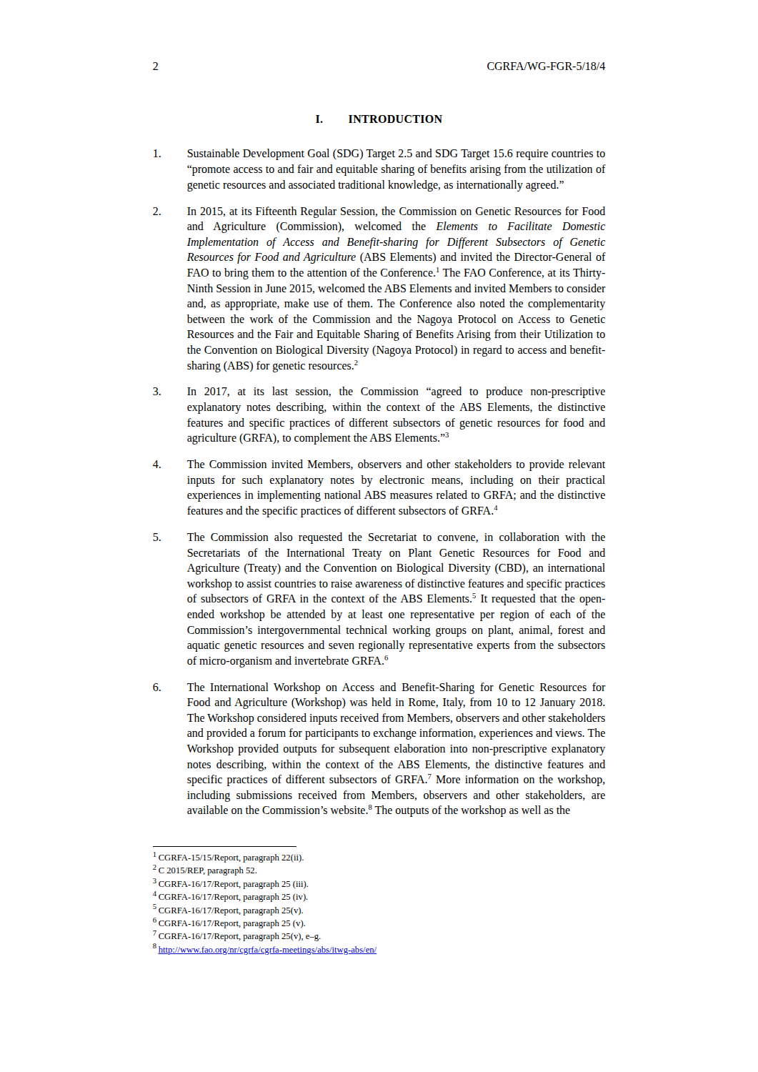2
CGRFA/WG-FGR-5/18/4
I. INTRODUCTION
1. Sustainable Development Goal (SDG) Target 2.5 and SDG Target 15.6 require countries to “promote access to and fair and equitable sharing of benefits arising from the utilization of genetic resources and associated traditional knowledge, as internationally agreed.”
2. In 2015, at its Fifteenth Regular Session, the Commission on Genetic Resources for Food and Agriculture (Commission), welcomed the Elements to Facilitate Domestic Implementation of Access and Benefit-sharing for Different Subsectors of Genetic Resources for Food and Agriculture (ABS Elements) and invited the Director-General of FAO to bring them to the attention of the Conference.1 The FAO Conference, at its Thirty-Ninth Session in June 2015, welcomed the ABS Elements and invited Members to consider and, as appropriate, make use of them. The Conference also noted the complementarity between the work of the Commission and the Nagoya Protocol on Access to Genetic Resources and the Fair and Equitable Sharing of Benefits Arising from their Utilization to the Convention on Biological Diversity (Nagoya Protocol) in regard to access and benefit-sharing (ABS) for genetic resources.2
3. In 2017, at its last session, the Commission “agreed to produce non-prescriptive explanatory notes describing, within the context of the ABS Elements, the distinctive features and specific practices of different subsectors of genetic resources for food and agriculture (GRFA), to complement the ABS Elements.”3
4. The Commission invited Members, observers and other stakeholders to provide relevant inputs for such explanatory notes by electronic means, including on their practical experiences in implementing national ABS measures related to GRFA; and the distinctive features and the specific practices of different subsectors of GRFA.4
5. The Commission also requested the Secretariat to convene, in collaboration with the Secretariats of the International Treaty on Plant Genetic Resources for Food and Agriculture (Treaty) and the Convention on Biological Diversity (CBD), an international workshop to assist countries to raise awareness of distinctive features and specific practices of subsectors of GRFA in the context of the ABS Elements.5 It requested that the open-ended workshop be attended by at least one representative per region of each of the Commission’s intergovernmental technical working groups on plant, animal, forest and aquatic genetic resources and seven regionally representative experts from the subsectors of micro-organism and invertebrate GRFA.6
6. The International Workshop on Access and Benefit-Sharing for Genetic Resources for Food and Agriculture (Workshop) was held in Rome, Italy, from 10 to 12 January 2018. The Workshop considered inputs received from Members, observers and other stakeholders and provided a forum for participants to exchange information, experiences and views. The Workshop provided outputs for subsequent elaboration into non-prescriptive explanatory notes describing, within the context of the ABS Elements, the distinctive features and specific practices of different subsectors of GRFA.7 More information on the workshop, including submissions received from Members, observers and other stakeholders, are available on the Commission’s website.8 The outputs of the workshop as well as the
1CGRFA-15/15/Report, paragraph 22(ii).
2C 2015/REP, paragraph 52.
3CGRFA-16/17/Report, paragraph 25 (iii).
4CGRFA-16/17/Report, paragraph 25 (iv).
5CGRFA-16/17/Report, paragraph 25(v).
6CGRFA-16/17/Report, paragraph 25 (v).
7CGRFA-16/17/Report, paragraph 25(v), e–g.
8http://www.fao.org/nr/cgrfa/cgrfa-meetings/abs/itwg-abs/en/